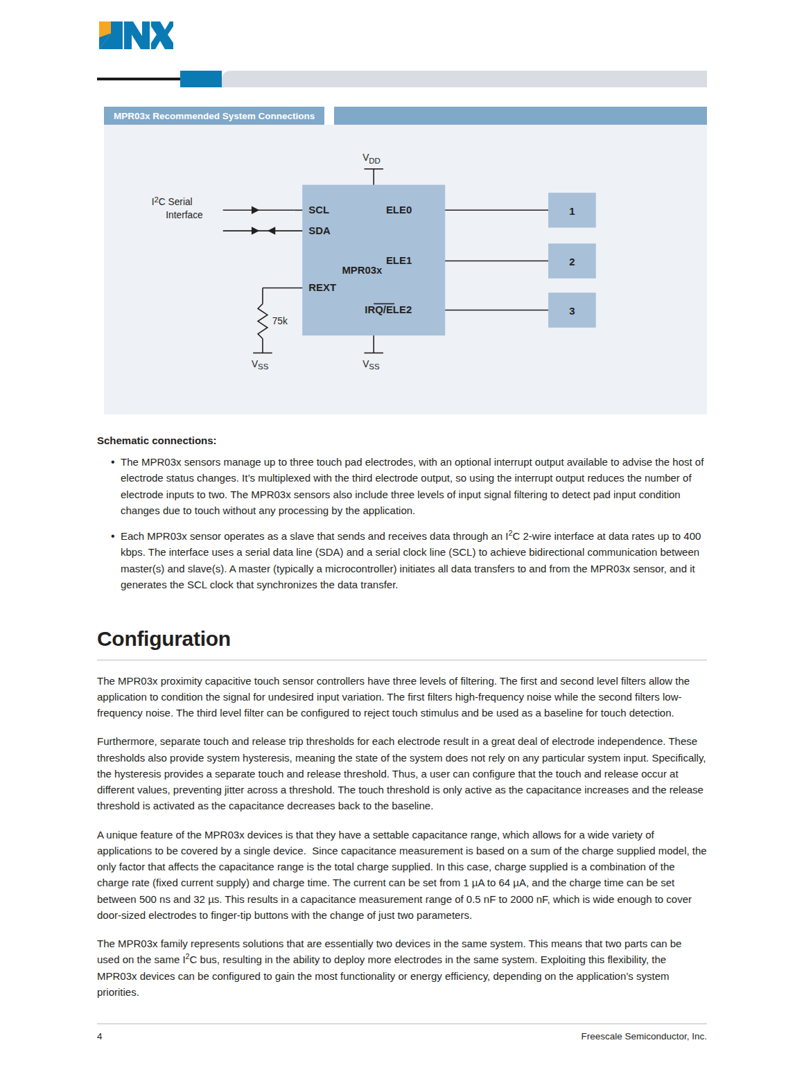MPR03x Recommended System Connections
VDD I2C Serial Interface SCL SDA MPR03x REXT 75k VSS VSS ELE0 1 ELE1 2 IRQ/ELE2 3
Schematic connections:
The MPR03x sensors manage up to three touch pad electrodes, with an optional interrupt output available to advise the host of electrode status changes. It’s multiplexed with the third electrode output, so using the interrupt output reduces the number of electrode inputs to two. The MPR03x sensors also include three levels of input signal filtering to detect pad input condition changes due to touch without any processing by the application.
Each MPR03x sensor operates as a slave that sends and receives data through an I2C 2-wire interface at data rates up to 400 kbps. The interface uses a serial data line (SDA) and a serial clock line (SCL) to achieve bidirectional communication between master(s) and slave(s). A master (typically a microcontroller) initiates all data transfers to and from the MPR03x sensor, and it generates the SCL clock that synchronizes the data transfer.
Configuration
The MPR03x proximity capacitive touch sensor controllers have three levels of filtering. The first and second level filters allow the application to condition the signal for undesired input variation. The first filters high-frequency noise while the second filters low-frequency noise. The third level filter can be configured to reject touch stimulus and be used as a baseline for touch detection.
Furthermore, separate touch and release trip thresholds for each electrode result in a great deal of electrode independence. These thresholds also provide system hysteresis, meaning the state of the system does not rely on any particular system input. Specifically, the hysteresis provides a separate touch and release threshold. Thus, a user can configure that the touch and release occur at different values, preventing jitter across a threshold. The touch threshold is only active as the capacitance increases and the release threshold is activated as the capacitance decreases back to the baseline.
A unique feature of the MPR03x devices is that they have a settable capacitance range, which allows for a wide variety of applications to be covered by a single device. Since capacitance measurement is based on a sum of the charge supplied model, the only factor that affects the capacitance range is the total charge supplied. In this case, charge supplied is a combination of the charge rate (fixed current supply) and charge time. The current can be set from 1 µA to 64 µA, and the charge time can be set between 500 ns and 32 µs. This results in a capacitance measurement range of 0.5 nF to 2000 nF, which is wide enough to cover door-sized electrodes to finger-tip buttons with the change of just two parameters.
The MPR03x family represents solutions that are essentially two devices in the same system. This means that two parts can be used on the same I2C bus, resulting in the ability to deploy more electrodes in the same system. Exploiting this flexibility, the MPR03x devices can be configured to gain the most functionality or energy efficiency, depending on the application’s system priorities.
4
Freescale Semiconductor, Inc.